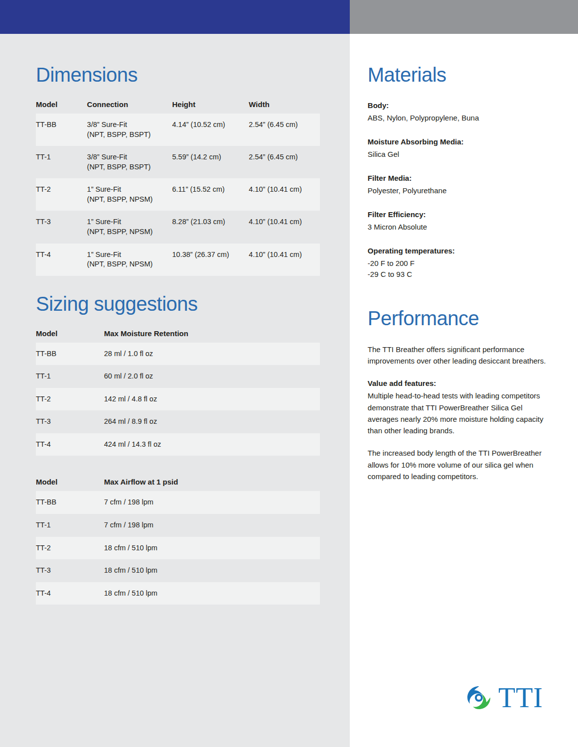Dimensions
| Model | Connection | Height | Width |
| --- | --- | --- | --- |
| TT-BB | 3/8” Sure-Fit (NPT, BSPP, BSPT) | 4.14” (10.52 cm) | 2.54” (6.45 cm) |
| TT-1 | 3/8” Sure-Fit (NPT, BSPP, BSPT) | 5.59” (14.2 cm) | 2.54” (6.45 cm) |
| TT-2 | 1” Sure-Fit (NPT, BSPP, NPSM) | 6.11” (15.52 cm) | 4.10” (10.41 cm) |
| TT-3 | 1” Sure-Fit (NPT, BSPP, NPSM) | 8.28” (21.03 cm) | 4.10” (10.41 cm) |
| TT-4 | 1” Sure-Fit (NPT, BSPP, NPSM) | 10.38” (26.37 cm) | 4.10” (10.41 cm) |
Sizing suggestions
| Model | Max Moisture Retention |
| --- | --- |
| TT-BB | 28 ml / 1.0 fl oz |
| TT-1 | 60 ml / 2.0 fl oz |
| TT-2 | 142 ml / 4.8 fl oz |
| TT-3 | 264 ml / 8.9 fl oz |
| TT-4 | 424 ml / 14.3 fl oz |
| Model | Max Airflow at 1 psid |
| --- | --- |
| TT-BB | 7 cfm / 198 lpm |
| TT-1 | 7 cfm / 198 lpm |
| TT-2 | 18 cfm / 510 lpm |
| TT-3 | 18 cfm / 510 lpm |
| TT-4 | 18 cfm / 510 lpm |
Materials
Body: ABS, Nylon, Polypropylene, Buna
Moisture Absorbing Media: Silica Gel
Filter Media: Polyester, Polyurethane
Filter Efficiency: 3 Micron Absolute
Operating temperatures: -20 F to 200 F
-29 C to 93 C
Performance
The TTI Breather offers significant performance improvements over other leading desiccant breathers.
Value add features: Multiple head-to-head tests with leading competitors demonstrate that TTI PowerBreather Silica Gel averages nearly 20% more moisture holding capacity than other leading brands.
The increased body length of the TTI PowerBreather allows for 10% more volume of our silica gel when compared to leading competitors.
TTI